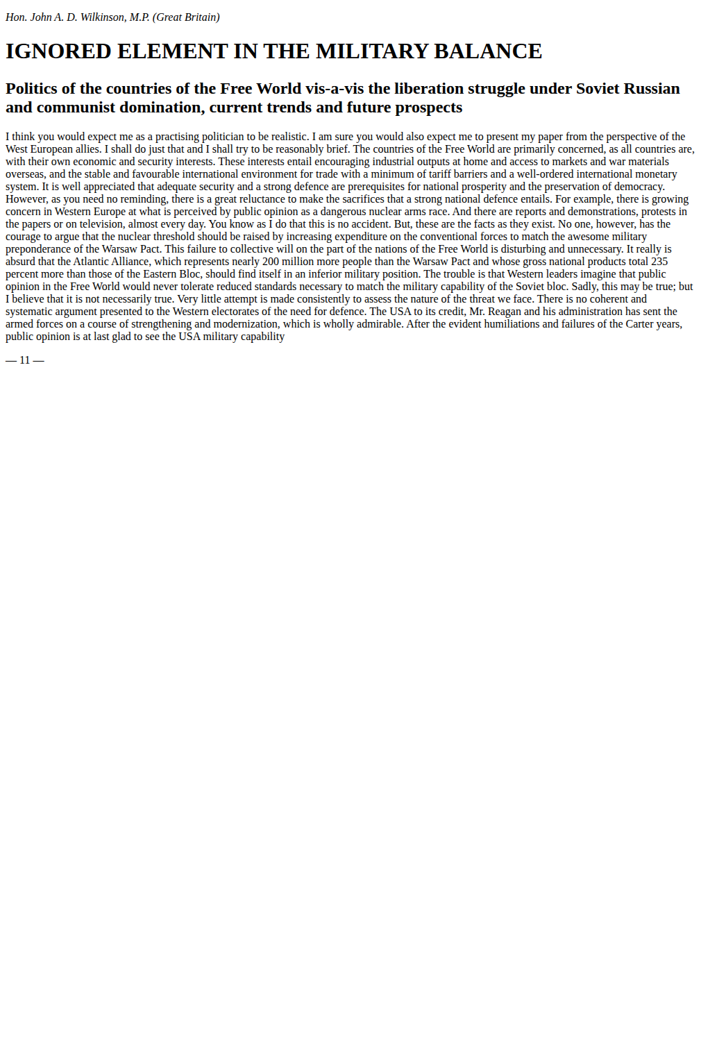Hon. John A. D. Wilkinson, M.P. (Great Britain)
IGNORED ELEMENT IN THE MILITARY BALANCE
Politics of the countries of the Free World vis-a-vis the liberation struggle under Soviet Russian and communist domination, current trends and future prospects
I think you would expect me as a practising politician to be realistic. I am sure you would also expect me to present my paper from the perspective of the West European allies. I shall do just that and I shall try to be reasonably brief. The countries of the Free World are primarily concerned, as all countries are, with their own economic and security interests. These interests entail encouraging industrial outputs at home and access to markets and war materials overseas, and the stable and favourable international environment for trade with a minimum of tariff barriers and a well-ordered international monetary system. It is well appreciated that adequate security and a strong defence are prerequisites for national prosperity and the preservation of democracy. However, as you need no reminding, there is a great reluctance to make the sacrifices that a strong national defence entails. For example, there is growing concern in Western Europe at what is perceived by public opinion as a dangerous nuclear arms race. And there are reports and demonstrations, protests in the papers or on television, almost every day. You know as I do that this is no accident. But, these are the facts as they exist. No one, however, has the courage to argue that the nuclear threshold should be raised by increasing expenditure on the conventional forces to match the awesome military preponderance of the Warsaw Pact. This failure to collective will on the part of the nations of the Free World is disturbing and unnecessary. It really is absurd that the Atlantic Alliance, which represents nearly 200 million more people than the Warsaw Pact and whose gross national products total 235 percent more than those of the Eastern Bloc, should find itself in an inferior military position. The trouble is that Western leaders imagine that public opinion in the Free World would never tolerate reduced standards necessary to match the military capability of the Soviet bloc. Sadly, this may be true; but I believe that it is not necessarily true. Very little attempt is made consistently to assess the nature of the threat we face. There is no coherent and systematic argument presented to the Western electorates of the need for defence. The USA to its credit, Mr. Reagan and his administration has sent the armed forces on a course of strengthening and modernization, which is wholly admirable. After the evident humiliations and failures of the Carter years, public opinion is at last glad to see the USA military capability
— 11 —